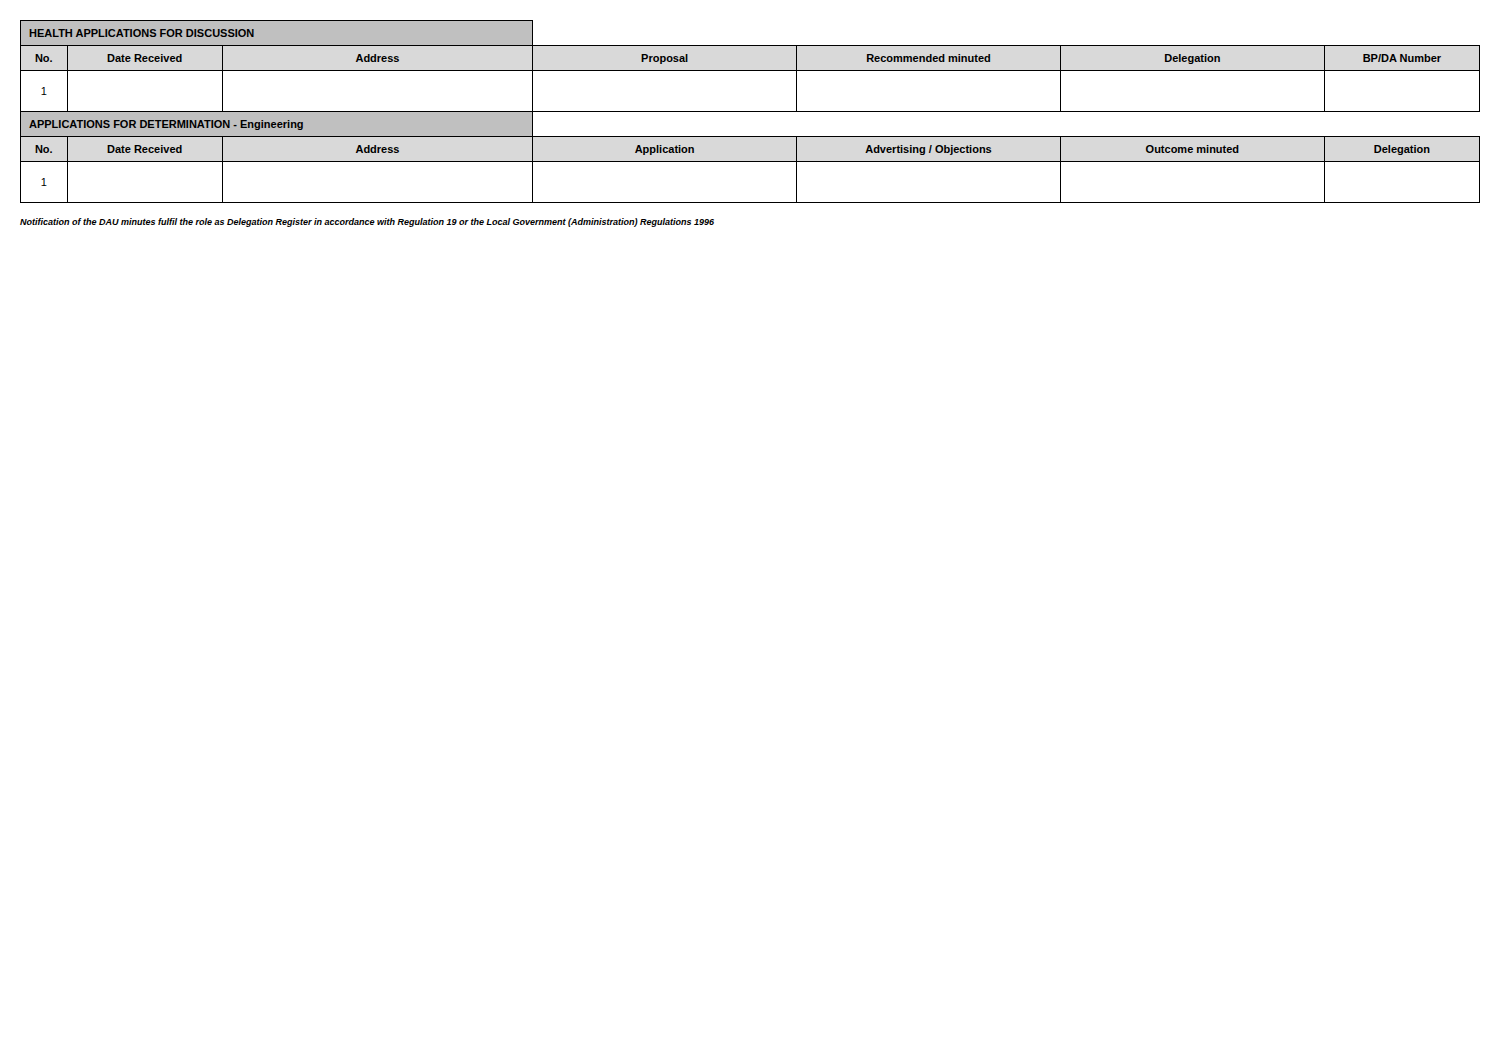| HEALTH APPLICATIONS FOR DISCUSSION | | | | |
| No. | Date Received | Address | Proposal | Recommended minuted | Delegation | BP/DA Number |
| 1 | | | | | | |
| APPLICATIONS FOR DETERMINATION - Engineering | | | | |
| No. | Date Received | Address | Application | Advertising / Objections | Outcome minuted | Delegation |
| 1 | | | | | | |
Notification of the DAU minutes fulfil the role as Delegation Register in accordance with Regulation 19 or the Local Government (Administration) Regulations 1996